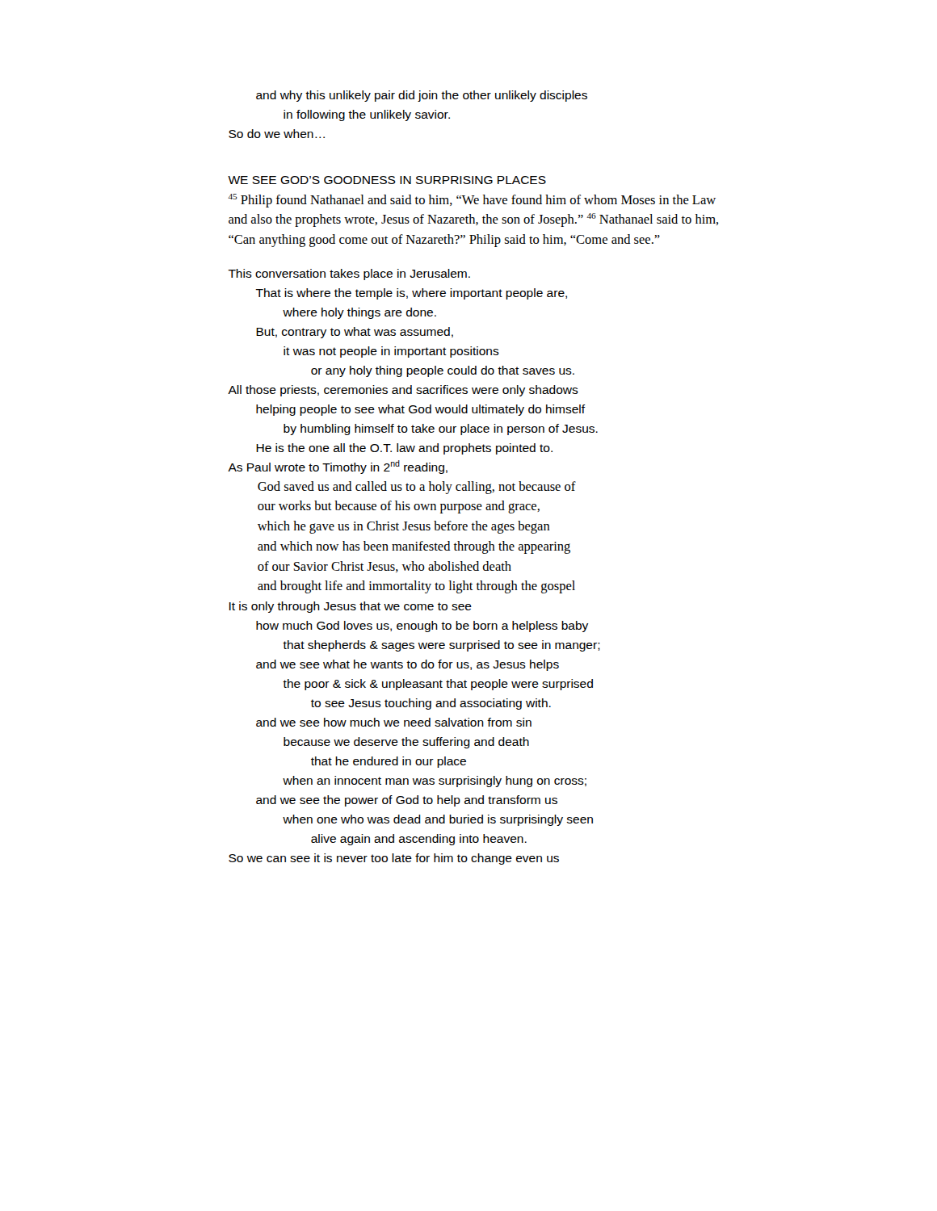and why this unlikely pair did join the other unlikely disciples
in following the unlikely savior.
So do we when…
WE SEE GOD’S GOODNESS IN SURPRISING PLACES
45 Philip found Nathanael and said to him, “We have found him of whom Moses in the Law and also the prophets wrote, Jesus of Nazareth, the son of Joseph.” 46 Nathanael said to him, “Can anything good come out of Nazareth?” Philip said to him, “Come and see.”
This conversation takes place in Jerusalem.
That is where the temple is, where important people are,
where holy things are done.
But, contrary to what was assumed,
it was not people in important positions
or any holy thing people could do that saves us.
All those priests, ceremonies and sacrifices were only shadows
helping people to see what God would ultimately do himself
by humbling himself to take our place in person of Jesus.
He is the one all the O.T. law and prophets pointed to.
As Paul wrote to Timothy in 2nd reading,
God saved us and called us to a holy calling, not because of
our works but because of his own purpose and grace,
which he gave us in Christ Jesus before the ages began
and which now has been manifested through the appearing
of our Savior Christ Jesus, who abolished death
and brought life and immortality to light through the gospel
It is only through Jesus that we come to see
how much God loves us, enough to be born a helpless baby
that shepherds & sages were surprised to see in manger;
and we see what he wants to do for us, as Jesus helps
the poor & sick & unpleasant that people were surprised
to see Jesus touching and associating with.
and we see how much we need salvation from sin
because we deserve the suffering and death
that he endured in our place
when an innocent man was surprisingly hung on cross;
and we see the power of God to help and transform us
when one who was dead and buried is surprisingly seen
alive again and ascending into heaven.
So we can see it is never too late for him to change even us